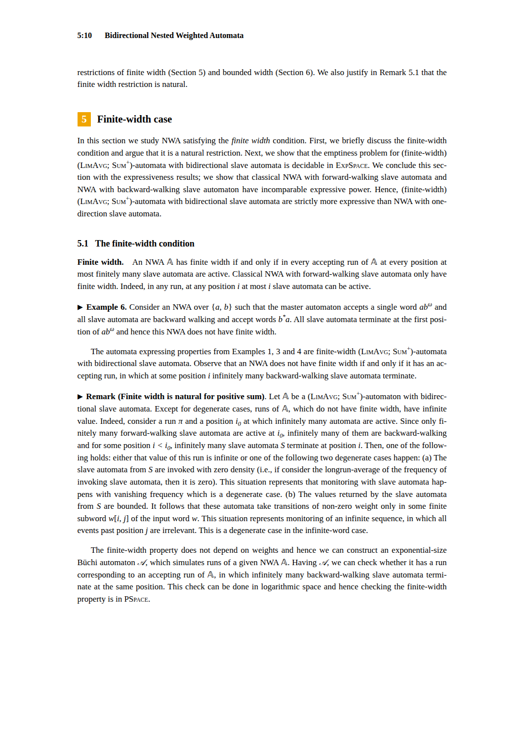5:10 Bidirectional Nested Weighted Automata
restrictions of finite width (Section 5) and bounded width (Section 6). We also justify in Remark 5.1 that the finite width restriction is natural.
5 Finite-width case
In this section we study NWA satisfying the finite width condition. First, we briefly discuss the finite-width condition and argue that it is a natural restriction. Next, we show that the emptiness problem for (finite-width) (LimAvg; Sum+)-automata with bidirectional slave automata is decidable in ExpSpace. We conclude this section with the expressiveness results; we show that classical NWA with forward-walking slave automata and NWA with backward-walking slave automaton have incomparable expressive power. Hence, (finite-width) (LimAvg; Sum+)-automata with bidirectional slave automata are strictly more expressive than NWA with one-direction slave automata.
5.1 The finite-width condition
Finite width. An NWA 𝔸 has finite width if and only if in every accepting run of 𝔸 at every position at most finitely many slave automata are active. Classical NWA with forward-walking slave automata only have finite width. Indeed, in any run, at any position i at most i slave automata can be active.
Example 6. Consider an NWA over {a, b} such that the master automaton accepts a single word abω and all slave automata are backward walking and accept words b*a. All slave automata terminate at the first position of abω and hence this NWA does not have finite width.
The automata expressing properties from Examples 1, 3 and 4 are finite-width (LimAvg; Sum+)-automata with bidirectional slave automata. Observe that an NWA does not have finite width if and only if it has an accepting run, in which at some position i infinitely many backward-walking slave automata terminate.
Remark (Finite width is natural for positive sum). Let 𝔸 be a (LimAvg; Sum+)-automaton with bidirectional slave automata. Except for degenerate cases, runs of 𝔸, which do not have finite width, have infinite value. Indeed, consider a run π and a position i0 at which infinitely many automata are active. Since only finitely many forward-walking slave automata are active at i0, infinitely many of them are backward-walking and for some position i < i0, infinitely many slave automata S terminate at position i. Then, one of the following holds: either that value of this run is infinite or one of the following two degenerate cases happen: (a) The slave automata from S are invoked with zero density (i.e., if consider the longrun-average of the frequency of invoking slave automata, then it is zero). This situation represents that monitoring with slave automata happens with vanishing frequency which is a degenerate case. (b) The values returned by the slave automata from S are bounded. It follows that these automata take transitions of non-zero weight only in some finite subword w[i, j] of the input word w. This situation represents monitoring of an infinite sequence, in which all events past position j are irrelevant. This is a degenerate case in the infinite-word case.
The finite-width property does not depend on weights and hence we can construct an exponential-size Büchi automaton 𝒜, which simulates runs of a given NWA 𝔸. Having 𝒜, we can check whether it has a run corresponding to an accepting run of 𝔸, in which infinitely many backward-walking slave automata terminate at the same position. This check can be done in logarithmic space and hence checking the finite-width property is in PSpace.